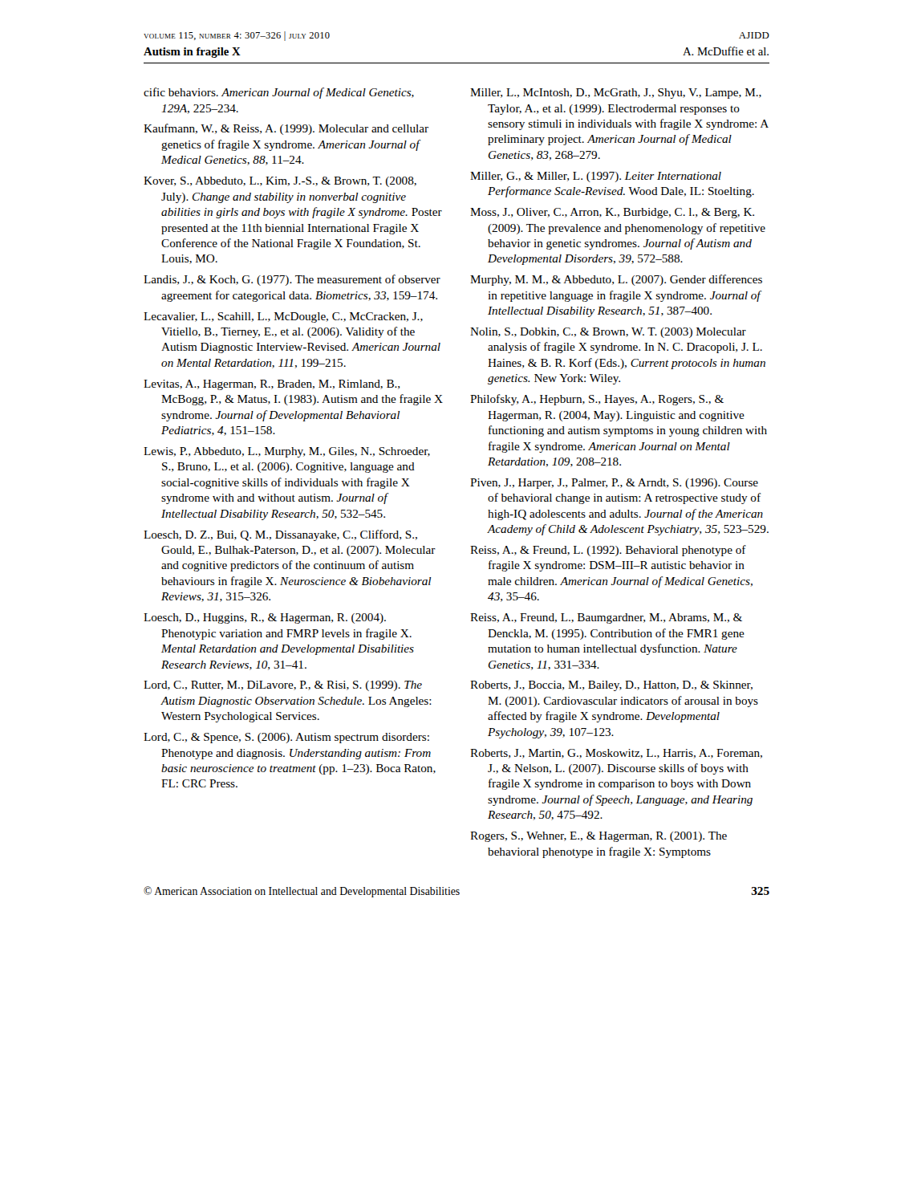volume 115, number 4: 307–326 | july 2010 AJIDD
Autism in fragile X A. McDuffie et al.
cific behaviors. American Journal of Medical Genetics, 129A, 225–234.
Kaufmann, W., & Reiss, A. (1999). Molecular and cellular genetics of fragile X syndrome. American Journal of Medical Genetics, 88, 11–24.
Kover, S., Abbeduto, L., Kim, J.-S., & Brown, T. (2008, July). Change and stability in nonverbal cognitive abilities in girls and boys with fragile X syndrome. Poster presented at the 11th biennial International Fragile X Conference of the National Fragile X Foundation, St. Louis, MO.
Landis, J., & Koch, G. (1977). The measurement of observer agreement for categorical data. Biometrics, 33, 159–174.
Lecavalier, L., Scahill, L., McDougle, C., McCracken, J., Vitiello, B., Tierney, E., et al. (2006). Validity of the Autism Diagnostic Interview-Revised. American Journal on Mental Retardation, 111, 199–215.
Levitas, A., Hagerman, R., Braden, M., Rimland, B., McBogg, P., & Matus, I. (1983). Autism and the fragile X syndrome. Journal of Developmental Behavioral Pediatrics, 4, 151–158.
Lewis, P., Abbeduto, L., Murphy, M., Giles, N., Schroeder, S., Bruno, L., et al. (2006). Cognitive, language and social-cognitive skills of individuals with fragile X syndrome with and without autism. Journal of Intellectual Disability Research, 50, 532–545.
Loesch, D. Z., Bui, Q. M., Dissanayake, C., Clifford, S., Gould, E., Bulhak-Paterson, D., et al. (2007). Molecular and cognitive predictors of the continuum of autism behaviours in fragile X. Neuroscience & Biobehavioral Reviews, 31, 315–326.
Loesch, D., Huggins, R., & Hagerman, R. (2004). Phenotypic variation and FMRP levels in fragile X. Mental Retardation and Developmental Disabilities Research Reviews, 10, 31–41.
Lord, C., Rutter, M., DiLavore, P., & Risi, S. (1999). The Autism Diagnostic Observation Schedule. Los Angeles: Western Psychological Services.
Lord, C., & Spence, S. (2006). Autism spectrum disorders: Phenotype and diagnosis. Understanding autism: From basic neuroscience to treatment (pp. 1–23). Boca Raton, FL: CRC Press.
Miller, L., McIntosh, D., McGrath, J., Shyu, V., Lampe, M., Taylor, A., et al. (1999). Electrodermal responses to sensory stimuli in individuals with fragile X syndrome: A preliminary project. American Journal of Medical Genetics, 83, 268–279.
Miller, G., & Miller, L. (1997). Leiter International Performance Scale-Revised. Wood Dale, IL: Stoelting.
Moss, J., Oliver, C., Arron, K., Burbidge, C. l., & Berg, K. (2009). The prevalence and phenomenology of repetitive behavior in genetic syndromes. Journal of Autism and Developmental Disorders, 39, 572–588.
Murphy, M. M., & Abbeduto, L. (2007). Gender differences in repetitive language in fragile X syndrome. Journal of Intellectual Disability Research, 51, 387–400.
Nolin, S., Dobkin, C., & Brown, W. T. (2003) Molecular analysis of fragile X syndrome. In N. C. Dracopoli, J. L. Haines, & B. R. Korf (Eds.), Current protocols in human genetics. New York: Wiley.
Philofsky, A., Hepburn, S., Hayes, A., Rogers, S., & Hagerman, R. (2004, May). Linguistic and cognitive functioning and autism symptoms in young children with fragile X syndrome. American Journal on Mental Retardation, 109, 208–218.
Piven, J., Harper, J., Palmer, P., & Arndt, S. (1996). Course of behavioral change in autism: A retrospective study of high-IQ adolescents and adults. Journal of the American Academy of Child & Adolescent Psychiatry, 35, 523–529.
Reiss, A., & Freund, L. (1992). Behavioral phenotype of fragile X syndrome: DSM–III–R autistic behavior in male children. American Journal of Medical Genetics, 43, 35–46.
Reiss, A., Freund, L., Baumgardner, M., Abrams, M., & Denckla, M. (1995). Contribution of the FMR1 gene mutation to human intellectual dysfunction. Nature Genetics, 11, 331–334.
Roberts, J., Boccia, M., Bailey, D., Hatton, D., & Skinner, M. (2001). Cardiovascular indicators of arousal in boys affected by fragile X syndrome. Developmental Psychology, 39, 107–123.
Roberts, J., Martin, G., Moskowitz, L., Harris, A., Foreman, J., & Nelson, L. (2007). Discourse skills of boys with fragile X syndrome in comparison to boys with Down syndrome. Journal of Speech, Language, and Hearing Research, 50, 475–492.
Rogers, S., Wehner, E., & Hagerman, R. (2001). The behavioral phenotype in fragile X: Symptoms
© American Association on Intellectual and Developmental Disabilities 325